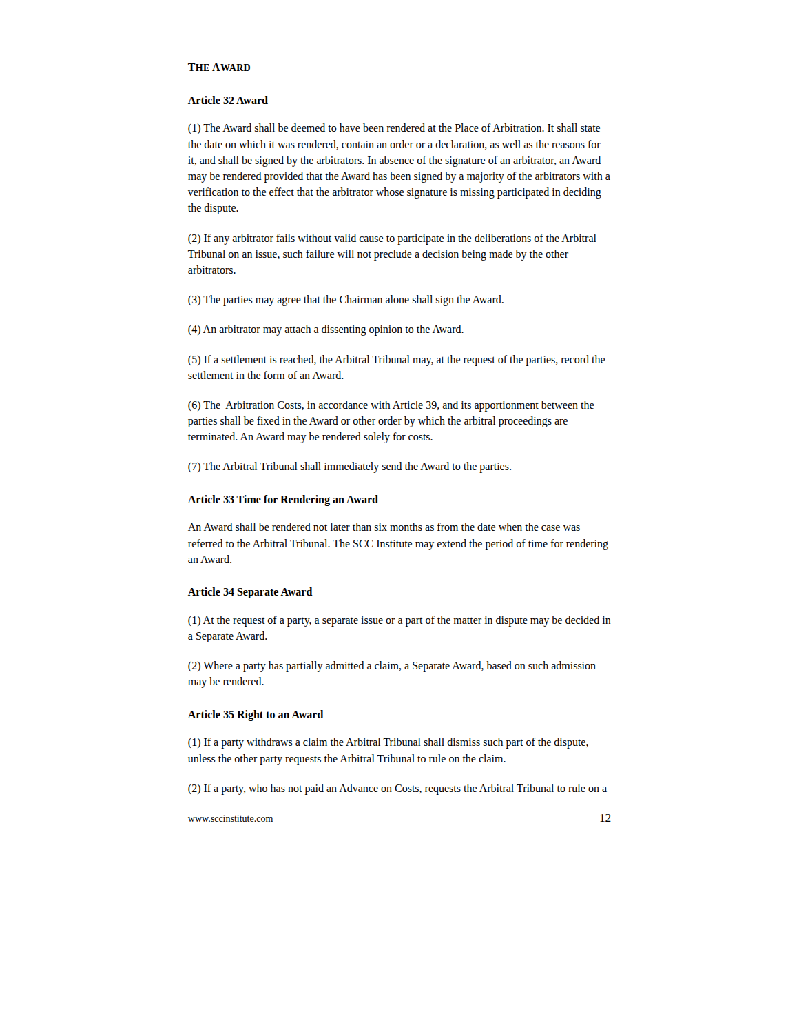THE AWARD
Article 32 Award
(1) The Award shall be deemed to have been rendered at the Place of Arbitration. It shall state the date on which it was rendered, contain an order or a declaration, as well as the reasons for it, and shall be signed by the arbitrators. In absence of the signature of an arbitrator, an Award may be rendered provided that the Award has been signed by a majority of the arbitrators with a verification to the effect that the arbitrator whose signature is missing participated in deciding the dispute.
(2) If any arbitrator fails without valid cause to participate in the deliberations of the Arbitral Tribunal on an issue, such failure will not preclude a decision being made by the other arbitrators.
(3) The parties may agree that the Chairman alone shall sign the Award.
(4) An arbitrator may attach a dissenting opinion to the Award.
(5) If a settlement is reached, the Arbitral Tribunal may, at the request of the parties, record the settlement in the form of an Award.
(6) The Arbitration Costs, in accordance with Article 39, and its apportionment between the parties shall be fixed in the Award or other order by which the arbitral proceedings are terminated. An Award may be rendered solely for costs.
(7) The Arbitral Tribunal shall immediately send the Award to the parties.
Article 33 Time for Rendering an Award
An Award shall be rendered not later than six months as from the date when the case was referred to the Arbitral Tribunal. The SCC Institute may extend the period of time for rendering an Award.
Article 34 Separate Award
(1) At the request of a party, a separate issue or a part of the matter in dispute may be decided in a Separate Award.
(2) Where a party has partially admitted a claim, a Separate Award, based on such admission may be rendered.
Article 35 Right to an Award
(1) If a party withdraws a claim the Arbitral Tribunal shall dismiss such part of the dispute, unless the other party requests the Arbitral Tribunal to rule on the claim.
(2) If a party, who has not paid an Advance on Costs, requests the Arbitral Tribunal to rule on a
www.sccinstitute.com 12